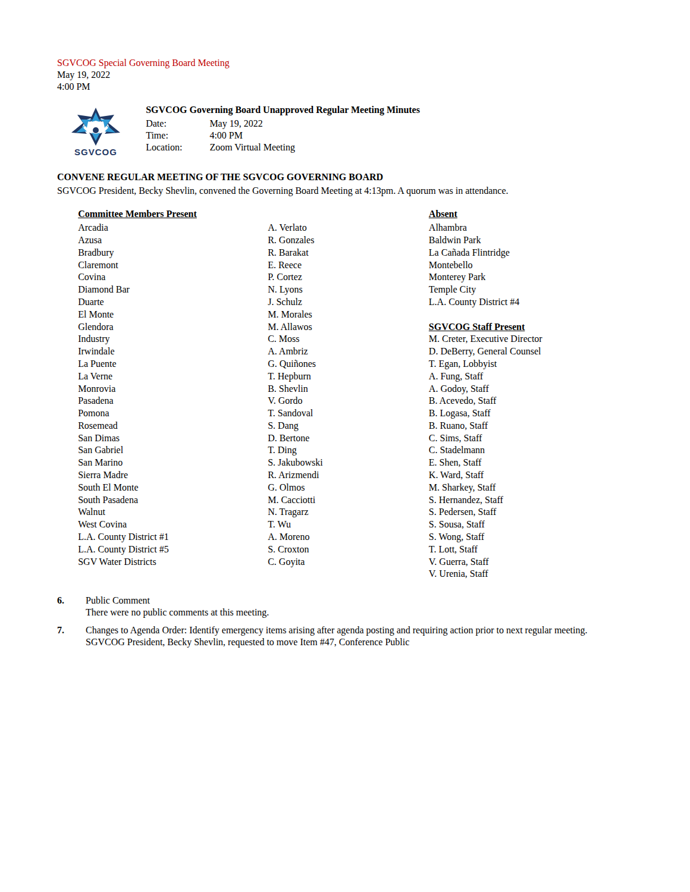SGVCOG Special Governing Board Meeting
May 19, 2022
4:00 PM
SGVCOG
SGVCOG Governing Board Unapproved Regular Meeting Minutes
| Date: | May 19, 2022 |
| Time: | 4:00 PM |
| Location: | Zoom Virtual Meeting |
CONVENE REGULAR MEETING OF THE SGVCOG GOVERNING BOARD
SGVCOG President, Becky Shevlin, convened the Governing Board Meeting at 4:13pm. A quorum was in attendance.
| Committee Members Present | Absent |
| --- | --- |
| Arcadia | A. Verlato | Alhambra |
| Azusa | R. Gonzales | Baldwin Park |
| Bradbury | R. Barakat | La Cañada Flintridge |
| Claremont | E. Reece | Montebello |
| Covina | P. Cortez | Monterey Park |
| Diamond Bar | N. Lyons | Temple City |
| Duarte | J. Schulz | L.A. County District #4 |
| El Monte | M. Morales | |
| Glendora | M. Allawos | SGVCOG Staff Present |
| Industry | C. Moss | M. Creter, Executive Director |
| Irwindale | A. Ambriz | D. DeBerry, General Counsel |
| La Puente | G. Quiñones | T. Egan, Lobbyist |
| La Verne | T. Hepburn | A. Fung, Staff |
| Monrovia | B. Shevlin | A. Godoy, Staff |
| Pasadena | V. Gordo | B. Acevedo, Staff |
| Pomona | T. Sandoval | B. Logasa, Staff |
| Rosemead | S. Dang | B. Ruano, Staff |
| San Dimas | D. Bertone | C. Sims, Staff |
| San Gabriel | T. Ding | C. Stadelmann |
| San Marino | S. Jakubowski | E. Shen, Staff |
| Sierra Madre | R. Arizmendi | K. Ward, Staff |
| South El Monte | G. Olmos | M. Sharkey, Staff |
| South Pasadena | M. Cacciotti | S. Hernandez, Staff |
| Walnut | N. Tragarz | S. Pedersen, Staff |
| West Covina | T. Wu | S. Sousa, Staff |
| L.A. County District #1 | A. Moreno | S. Wong, Staff |
| L.A. County District #5 | S. Croxton | T. Lott, Staff |
| SGV Water Districts | C. Goyita | V. Guerra, Staff |
| | | V. Urenia, Staff |
6. Public Comment
There were no public comments at this meeting.
7. Changes to Agenda Order: Identify emergency items arising after agenda posting and requiring action prior to next regular meeting.
SGVCOG President, Becky Shevlin, requested to move Item #47, Conference Public